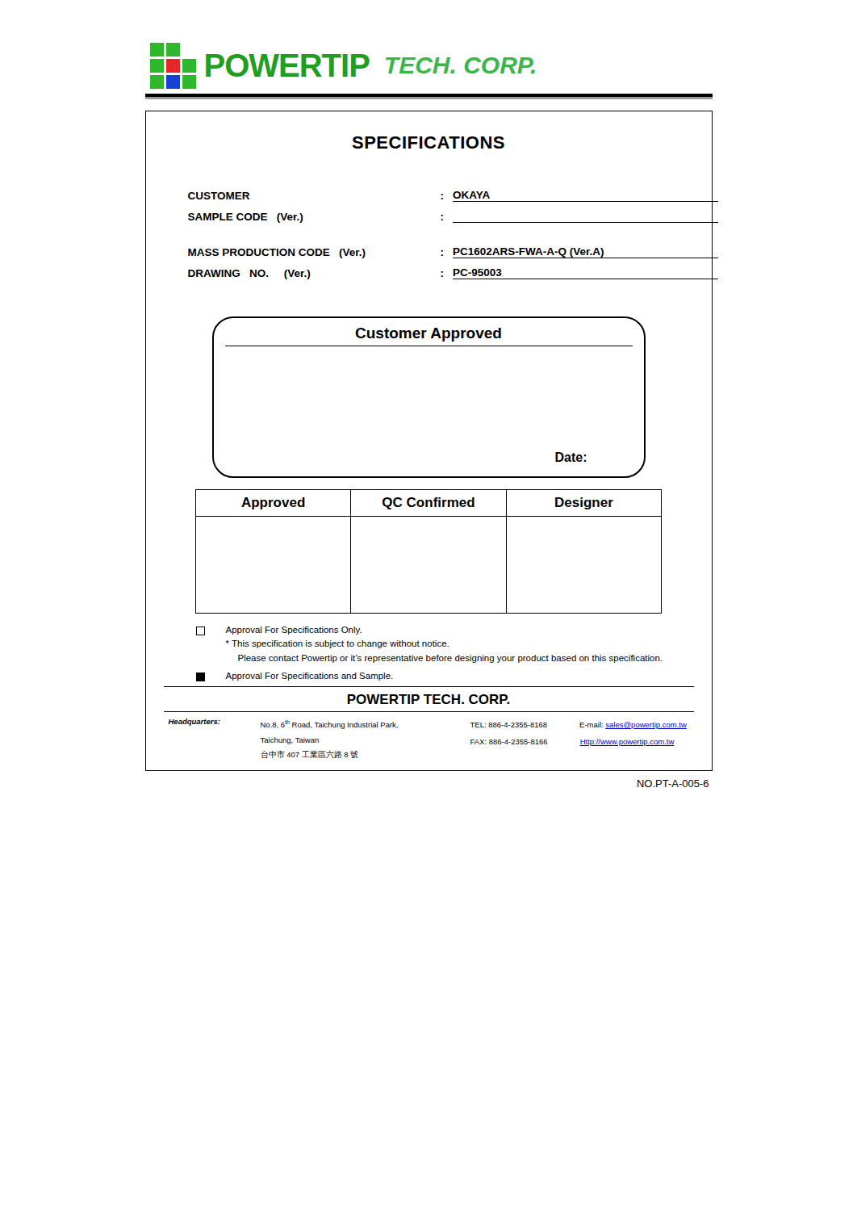POWERTIP
TECH. CORP.
SPECIFICATIONS
| CUSTOMER | : | OKAYA |
| SAMPLE CODE (Ver.) | : | |
| MASS PRODUCTION CODE (Ver.) | : | PC1602ARS-FWA-A-Q (Ver.A) |
| DRAWING NO. (Ver.) | : | PC-95003 |
Customer Approved
Date:
| Approved | QC Confirmed | Designer |
| --- | --- | --- |
Approval For Specifications Only.
* This specification is subject to change without notice.
Please contact Powertip or it’s representative before designing your product based on this specification.
Approval For Specifications and Sample.
POWERTIP TECH. CORP.
Headquarters:
No.8, 6th Road, Taichung Industrial Park,
Taichung, Taiwan
台中市 407 工業區六路 8 號
TEL: 886-4-2355-8168 E-mail: sales@powertip.com.tw
FAX: 886-4-2355-8166 Http://www.powertip.com.tw
NO.PT-A-005-6